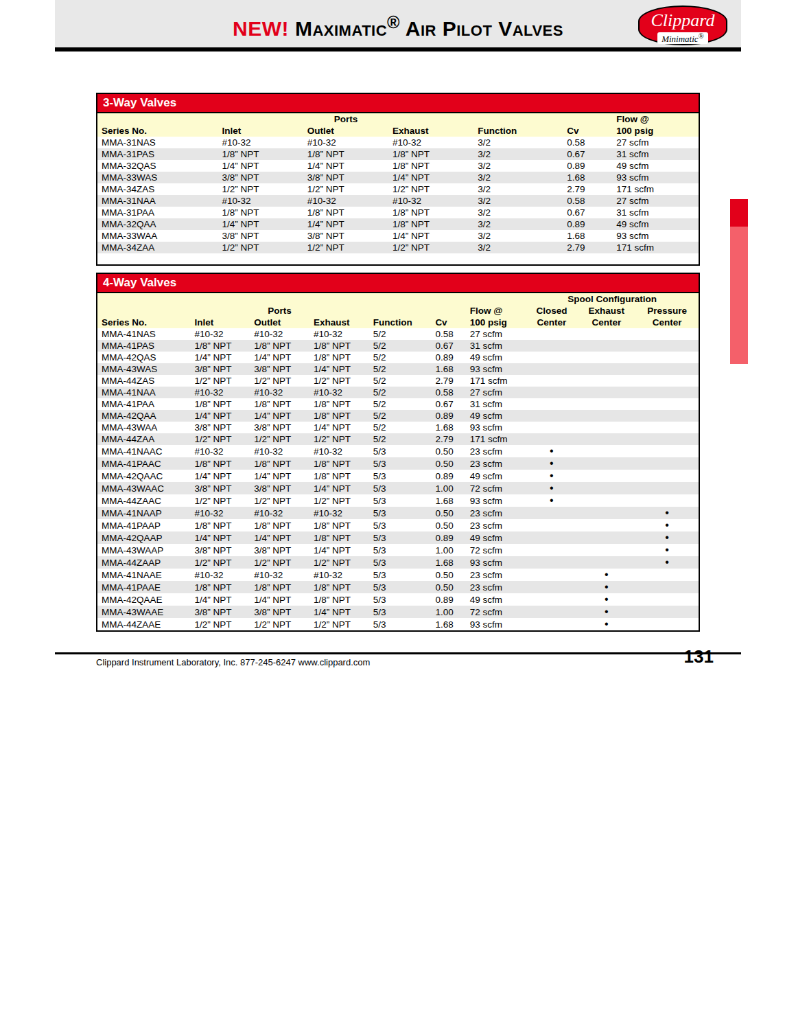NEW! MAXIMATIC® AIR PILOT VALVES
Clippard
Minimatic®
3-Way Valves
| | Ports | | | Flow @ |
| --- | --- | --- | --- | --- |
| Series No. | Inlet | Outlet | Exhaust | Function | Cv | 100 psig |
| MMA-31NAS | #10-32 | #10-32 | #10-32 | 3/2 | 0.58 | 27 scfm |
| MMA-31PAS | 1/8” NPT | 1/8” NPT | 1/8” NPT | 3/2 | 0.67 | 31 scfm |
| MMA-32QAS | 1/4” NPT | 1/4” NPT | 1/8” NPT | 3/2 | 0.89 | 49 scfm |
| MMA-33WAS | 3/8” NPT | 3/8” NPT | 1/4” NPT | 3/2 | 1.68 | 93 scfm |
| MMA-34ZAS | 1/2” NPT | 1/2” NPT | 1/2” NPT | 3/2 | 2.79 | 171 scfm |
| MMA-31NAA | #10-32 | #10-32 | #10-32 | 3/2 | 0.58 | 27 scfm |
| MMA-31PAA | 1/8” NPT | 1/8” NPT | 1/8” NPT | 3/2 | 0.67 | 31 scfm |
| MMA-32QAA | 1/4” NPT | 1/4” NPT | 1/8” NPT | 3/2 | 0.89 | 49 scfm |
| MMA-33WAA | 3/8” NPT | 3/8” NPT | 1/4” NPT | 3/2 | 1.68 | 93 scfm |
| MMA-34ZAA | 1/2” NPT | 1/2” NPT | 1/2” NPT | 3/2 | 2.79 | 171 scfm |
4-Way Valves
| | | | | | | | Spool Configuration |
| --- | --- | --- | --- | --- | --- | --- | --- |
| | Ports | | | Flow @ | Closed | Exhaust | Pressure |
| Series No. | Inlet | Outlet | Exhaust | Function | Cv | 100 psig | Center | Center | Center |
| MMA-41NAS | #10-32 | #10-32 | #10-32 | 5/2 | 0.58 | 27 scfm | | | |
| MMA-41PAS | 1/8” NPT | 1/8” NPT | 1/8” NPT | 5/2 | 0.67 | 31 scfm | | | |
| MMA-42QAS | 1/4” NPT | 1/4” NPT | 1/8” NPT | 5/2 | 0.89 | 49 scfm | | | |
| MMA-43WAS | 3/8” NPT | 3/8” NPT | 1/4” NPT | 5/2 | 1.68 | 93 scfm | | | |
| MMA-44ZAS | 1/2” NPT | 1/2” NPT | 1/2” NPT | 5/2 | 2.79 | 171 scfm | | | |
| MMA-41NAA | #10-32 | #10-32 | #10-32 | 5/2 | 0.58 | 27 scfm | | | |
| MMA-41PAA | 1/8” NPT | 1/8” NPT | 1/8” NPT | 5/2 | 0.67 | 31 scfm | | | |
| MMA-42QAA | 1/4” NPT | 1/4” NPT | 1/8” NPT | 5/2 | 0.89 | 49 scfm | | | |
| MMA-43WAA | 3/8” NPT | 3/8” NPT | 1/4” NPT | 5/2 | 1.68 | 93 scfm | | | |
| MMA-44ZAA | 1/2” NPT | 1/2” NPT | 1/2” NPT | 5/2 | 2.79 | 171 scfm | | | |
| MMA-41NAAC | #10-32 | #10-32 | #10-32 | 5/3 | 0.50 | 23 scfm | • | | |
| MMA-41PAAC | 1/8” NPT | 1/8” NPT | 1/8” NPT | 5/3 | 0.50 | 23 scfm | • | | |
| MMA-42QAAC | 1/4” NPT | 1/4” NPT | 1/8” NPT | 5/3 | 0.89 | 49 scfm | • | | |
| MMA-43WAAC | 3/8” NPT | 3/8” NPT | 1/4” NPT | 5/3 | 1.00 | 72 scfm | • | | |
| MMA-44ZAAC | 1/2” NPT | 1/2” NPT | 1/2” NPT | 5/3 | 1.68 | 93 scfm | • | | |
| MMA-41NAAP | #10-32 | #10-32 | #10-32 | 5/3 | 0.50 | 23 scfm | | | • |
| MMA-41PAAP | 1/8” NPT | 1/8” NPT | 1/8” NPT | 5/3 | 0.50 | 23 scfm | | | • |
| MMA-42QAAP | 1/4” NPT | 1/4” NPT | 1/8” NPT | 5/3 | 0.89 | 49 scfm | | | • |
| MMA-43WAAP | 3/8” NPT | 3/8” NPT | 1/4” NPT | 5/3 | 1.00 | 72 scfm | | | • |
| MMA-44ZAAP | 1/2” NPT | 1/2” NPT | 1/2” NPT | 5/3 | 1.68 | 93 scfm | | | • |
| MMA-41NAAE | #10-32 | #10-32 | #10-32 | 5/3 | 0.50 | 23 scfm | | • | |
| MMA-41PAAE | 1/8” NPT | 1/8” NPT | 1/8” NPT | 5/3 | 0.50 | 23 scfm | | • | |
| MMA-42QAAE | 1/4” NPT | 1/4” NPT | 1/8” NPT | 5/3 | 0.89 | 49 scfm | | • | |
| MMA-43WAAE | 3/8” NPT | 3/8” NPT | 1/4” NPT | 5/3 | 1.00 | 72 scfm | | • | |
| MMA-44ZAAE | 1/2” NPT | 1/2” NPT | 1/2” NPT | 5/3 | 1.68 | 93 scfm | | • | |
Clippard Instrument Laboratory, Inc. 877-245-6247 www.clippard.com 131